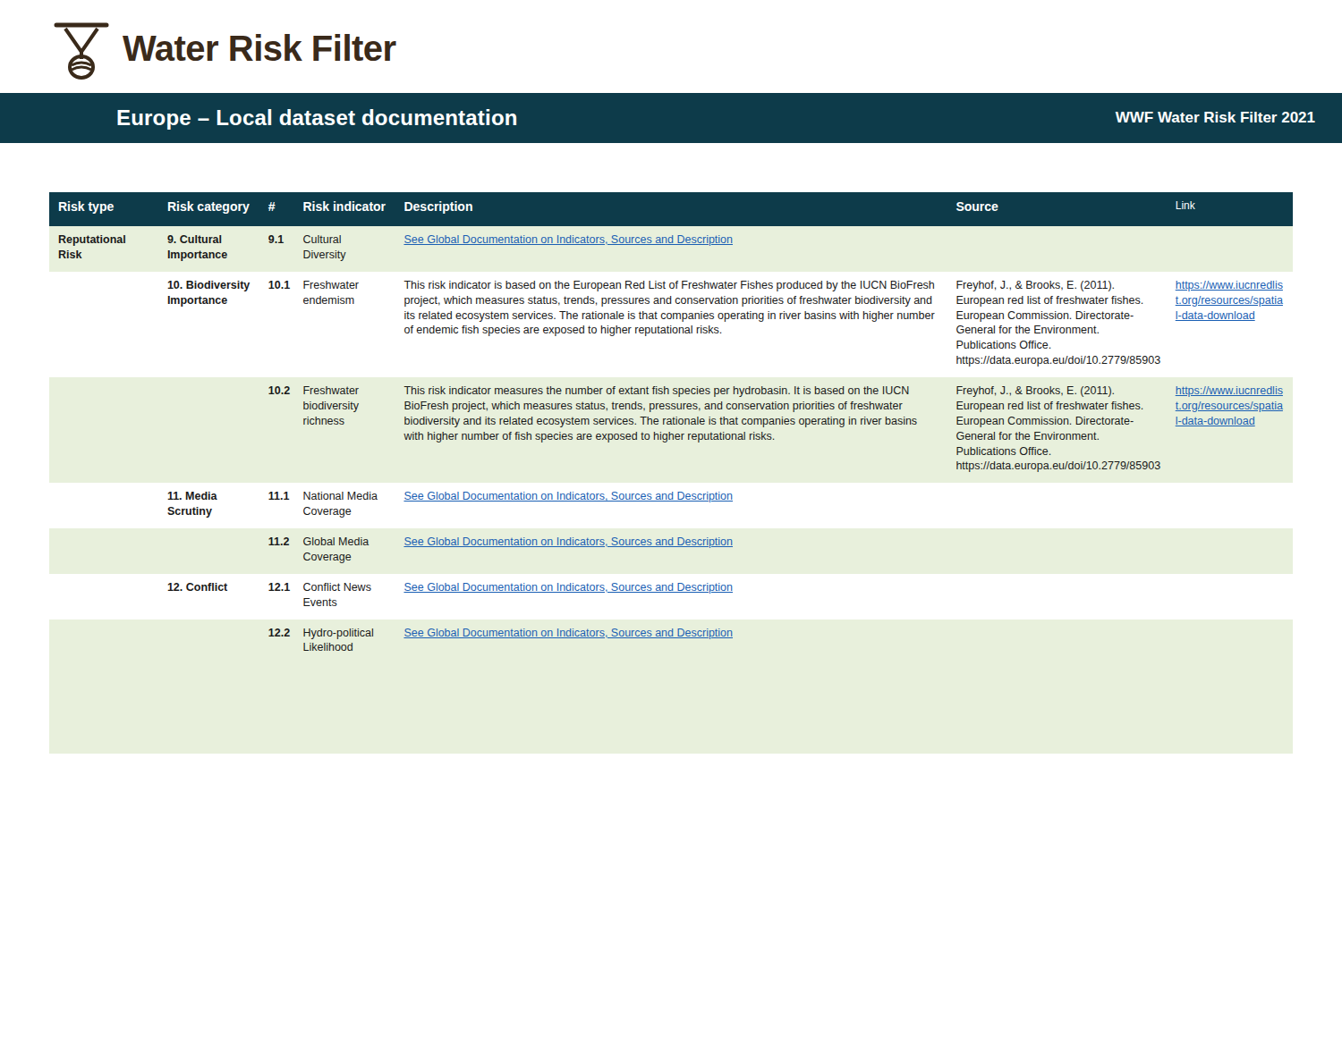Water Risk Filter
Europe – Local dataset documentation
WWF Water Risk Filter 2021
| Risk type | Risk category | # | Risk indicator | Description | Source | Link |
| --- | --- | --- | --- | --- | --- | --- |
| Reputational Risk | 9. Cultural Importance | 9.1 | Cultural Diversity | See Global Documentation on Indicators, Sources and Description | | |
| | 10. Biodiversity Importance | 10.1 | Freshwater endemism | This risk indicator is based on the European Red List of Freshwater Fishes produced by the IUCN BioFresh project, which measures status, trends, pressures and conservation priorities of freshwater biodiversity and its related ecosystem services. The rationale is that companies operating in river basins with higher number of endemic fish species are exposed to higher reputational risks. | Freyhof, J., & Brooks, E. (2011). European red list of freshwater fishes. European Commission. Directorate-General for the Environment. Publications Office. https://data.europa.eu/doi/10.2779/85903 | https://www.iucnredlist.org/resources/spatial-data-download |
| | | 10.2 | Freshwater biodiversity richness | This risk indicator measures the number of extant fish species per hydrobasin. It is based on the IUCN BioFresh project, which measures status, trends, pressures, and conservation priorities of freshwater biodiversity and its related ecosystem services. The rationale is that companies operating in river basins with higher number of fish species are exposed to higher reputational risks. | Freyhof, J., & Brooks, E. (2011). European red list of freshwater fishes. European Commission. Directorate-General for the Environment. Publications Office. https://data.europa.eu/doi/10.2779/85903 | https://www.iucnredlist.org/resources/spatial-data-download |
| | 11. Media Scrutiny | 11.1 | National Media Coverage | See Global Documentation on Indicators, Sources and Description | | |
| | | 11.2 | Global Media Coverage | See Global Documentation on Indicators, Sources and Description | | |
| | 12. Conflict | 12.1 | Conflict News Events | See Global Documentation on Indicators, Sources and Description | | |
| | | 12.2 | Hydro-political Likelihood | See Global Documentation on Indicators, Sources and Description | | |